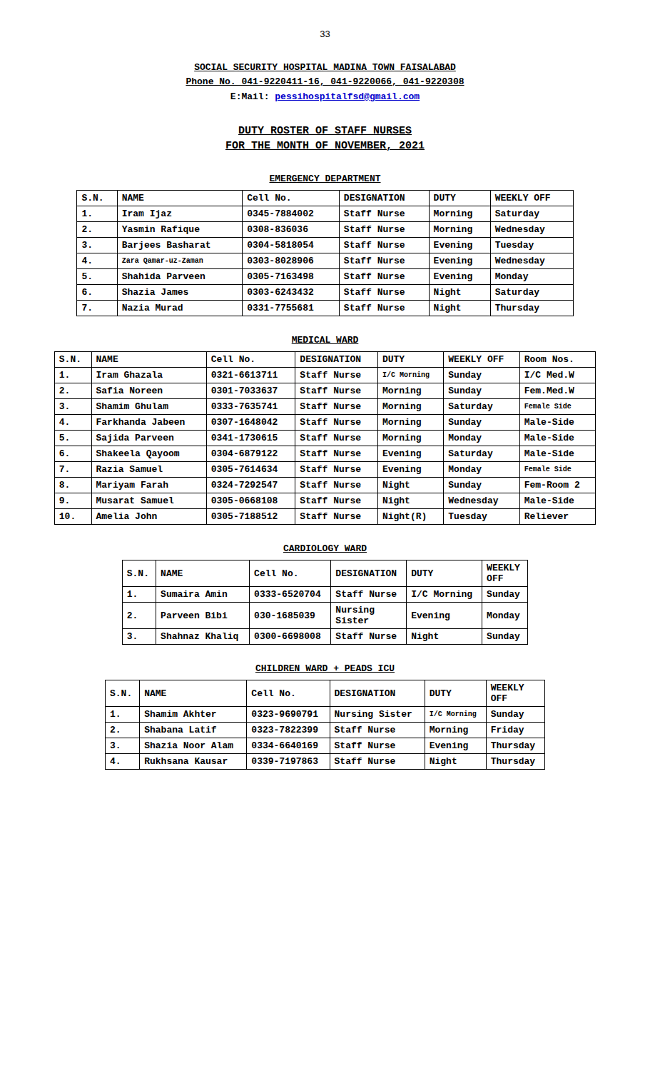33
SOCIAL SECURITY HOSPITAL MADINA TOWN FAISALABAD
Phone No. 041-9220411-16, 041-9220066, 041-9220308
E:Mail: pessihospitalfsd@gmail.com
DUTY ROSTER OF STAFF NURSES
FOR THE MONTH OF NOVEMBER, 2021
EMERGENCY DEPARTMENT
| S.N. | NAME | Cell No. | DESIGNATION | DUTY | WEEKLY OFF |
| --- | --- | --- | --- | --- | --- |
| 1. | Iram Ijaz | 0345-7884002 | Staff Nurse | Morning | Saturday |
| 2. | Yasmin Rafique | 0308-836036 | Staff Nurse | Morning | Wednesday |
| 3. | Barjees Basharat | 0304-5818054 | Staff Nurse | Evening | Tuesday |
| 4. | Zara Qamar-uz-Zaman | 0303-8028906 | Staff Nurse | Evening | Wednesday |
| 5. | Shahida Parveen | 0305-7163498 | Staff Nurse | Evening | Monday |
| 6. | Shazia James | 0303-6243432 | Staff Nurse | Night | Saturday |
| 7. | Nazia Murad | 0331-7755681 | Staff Nurse | Night | Thursday |
MEDICAL WARD
| S.N. | NAME | Cell No. | DESIGNATION | DUTY | WEEKLY OFF | Room Nos. |
| --- | --- | --- | --- | --- | --- | --- |
| 1. | Iram Ghazala | 0321-6613711 | Staff Nurse | I/C Morning | Sunday | I/C Med.W |
| 2. | Safia Noreen | 0301-7033637 | Staff Nurse | Morning | Sunday | Fem.Med.W |
| 3. | Shamim Ghulam | 0333-7635741 | Staff Nurse | Morning | Saturday | Female Side |
| 4. | Farkhanda Jabeen | 0307-1648042 | Staff Nurse | Morning | Sunday | Male-Side |
| 5. | Sajida Parveen | 0341-1730615 | Staff Nurse | Morning | Monday | Male-Side |
| 6. | Shakeela Qayoom | 0304-6879122 | Staff Nurse | Evening | Saturday | Male-Side |
| 7. | Razia Samuel | 0305-7614634 | Staff Nurse | Evening | Monday | Female Side |
| 8. | Mariyam Farah | 0324-7292547 | Staff Nurse | Night | Sunday | Fem-Room 2 |
| 9. | Musarat Samuel | 0305-0668108 | Staff Nurse | Night | Wednesday | Male-Side |
| 10. | Amelia John | 0305-7188512 | Staff Nurse | Night(R) | Tuesday | Reliever |
CARDIOLOGY WARD
| S.N. | NAME | Cell No. | DESIGNATION | DUTY | WEEKLY OFF |
| --- | --- | --- | --- | --- | --- |
| 1. | Sumaira Amin | 0333-6520704 | Staff Nurse | I/C Morning | Sunday |
| 2. | Parveen Bibi | 030-1685039 | Nursing Sister | Evening | Monday |
| 3. | Shahnaz Khaliq | 0300-6698008 | Staff Nurse | Night | Sunday |
CHILDREN WARD + PEADS ICU
| S.N. | NAME | Cell No. | DESIGNATION | DUTY | WEEKLY OFF |
| --- | --- | --- | --- | --- | --- |
| 1. | Shamim Akhter | 0323-9690791 | Nursing Sister | I/C Morning | Sunday |
| 2. | Shabana Latif | 0323-7822399 | Staff Nurse | Morning | Friday |
| 3. | Shazia Noor Alam | 0334-6640169 | Staff Nurse | Evening | Thursday |
| 4. | Rukhsana Kausar | 0339-7197863 | Staff Nurse | Night | Thursday |